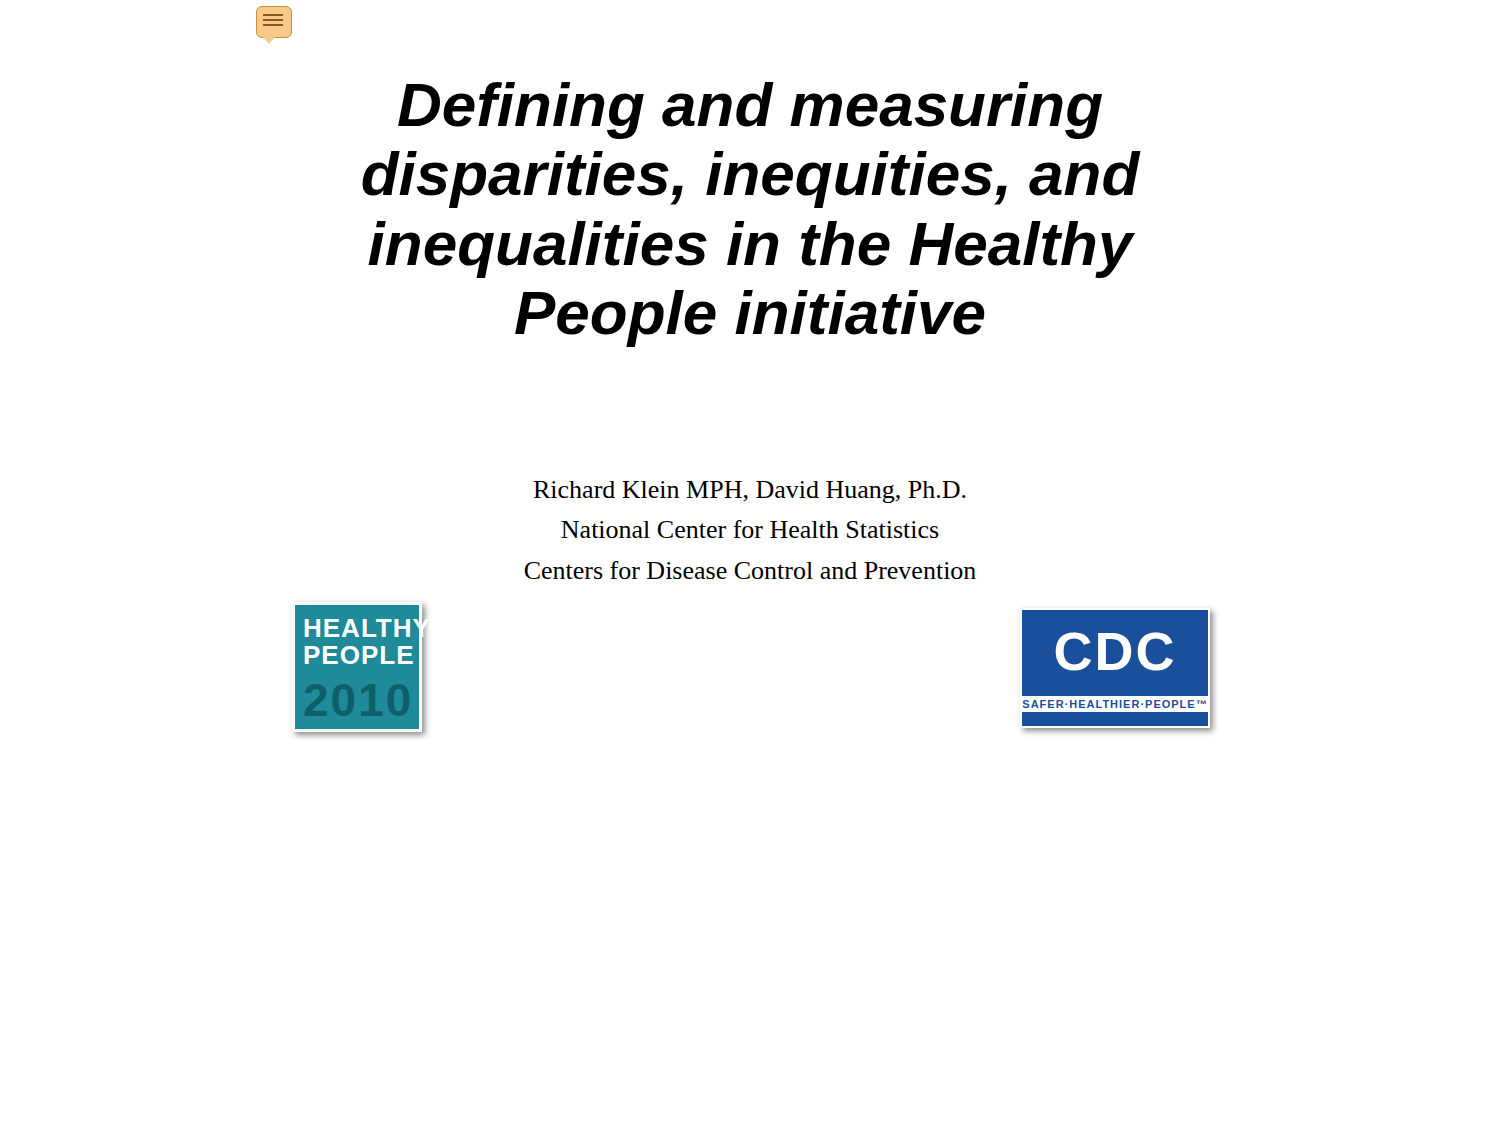Defining and measuring disparities, inequities, and inequalities in the Healthy People initiative
Richard Klein MPH, David Huang, Ph.D.
National Center for Health Statistics
Centers for Disease Control and Prevention
HEALTHY
PEOPLE2010
CDC
SAFER·HEALTHIER·PEOPLE™